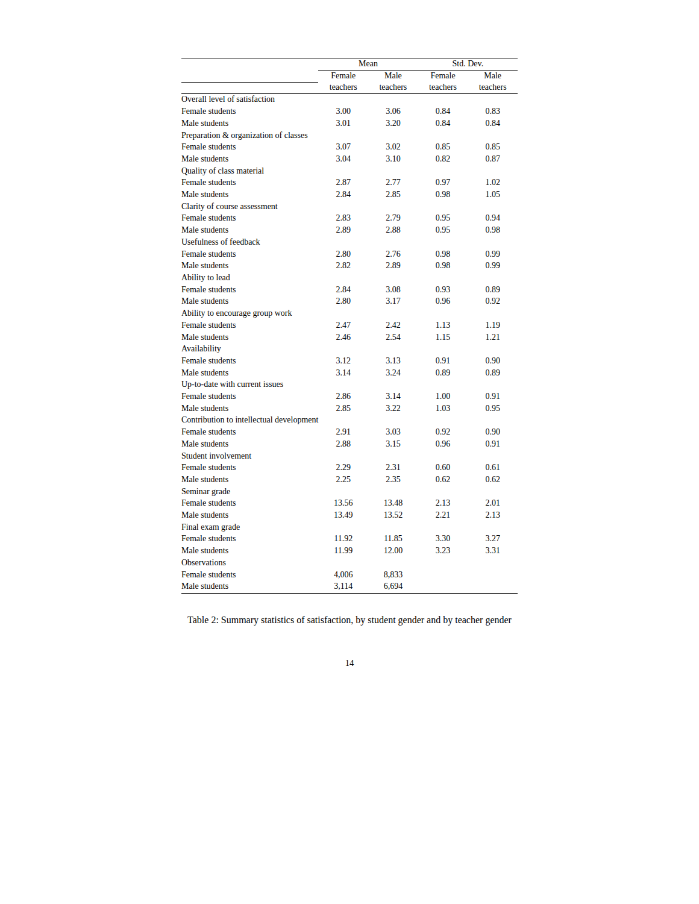| | Mean | Std. Dev. |
| --- | --- | --- |
| | Female | Male | Female | Male |
| | teachers | teachers | teachers | teachers |
| Overall level of satisfaction | | | | |
| Female students | 3.00 | 3.06 | 0.84 | 0.83 |
| Male students | 3.01 | 3.20 | 0.84 | 0.84 |
| Preparation & organization of classes | | | | |
| Female students | 3.07 | 3.02 | 0.85 | 0.85 |
| Male students | 3.04 | 3.10 | 0.82 | 0.87 |
| Quality of class material | | | | |
| Female students | 2.87 | 2.77 | 0.97 | 1.02 |
| Male students | 2.84 | 2.85 | 0.98 | 1.05 |
| Clarity of course assessment | | | | |
| Female students | 2.83 | 2.79 | 0.95 | 0.94 |
| Male students | 2.89 | 2.88 | 0.95 | 0.98 |
| Usefulness of feedback | | | | |
| Female students | 2.80 | 2.76 | 0.98 | 0.99 |
| Male students | 2.82 | 2.89 | 0.98 | 0.99 |
| Ability to lead | | | | |
| Female students | 2.84 | 3.08 | 0.93 | 0.89 |
| Male students | 2.80 | 3.17 | 0.96 | 0.92 |
| Ability to encourage group work | | | | |
| Female students | 2.47 | 2.42 | 1.13 | 1.19 |
| Male students | 2.46 | 2.54 | 1.15 | 1.21 |
| Availability | | | | |
| Female students | 3.12 | 3.13 | 0.91 | 0.90 |
| Male students | 3.14 | 3.24 | 0.89 | 0.89 |
| Up-to-date with current issues | | | | |
| Female students | 2.86 | 3.14 | 1.00 | 0.91 |
| Male students | 2.85 | 3.22 | 1.03 | 0.95 |
| Contribution to intellectual development | | | | |
| Female students | 2.91 | 3.03 | 0.92 | 0.90 |
| Male students | 2.88 | 3.15 | 0.96 | 0.91 |
| Student involvement | | | | |
| Female students | 2.29 | 2.31 | 0.60 | 0.61 |
| Male students | 2.25 | 2.35 | 0.62 | 0.62 |
| Seminar grade | | | | |
| Female students | 13.56 | 13.48 | 2.13 | 2.01 |
| Male students | 13.49 | 13.52 | 2.21 | 2.13 |
| Final exam grade | | | | |
| Female students | 11.92 | 11.85 | 3.30 | 3.27 |
| Male students | 11.99 | 12.00 | 3.23 | 3.31 |
| Observations | | | | |
| Female students | 4,006 | 8,833 | | |
| Male students | 3,114 | 6,694 | | |
Table 2: Summary statistics of satisfaction, by student gender and by teacher gender
14